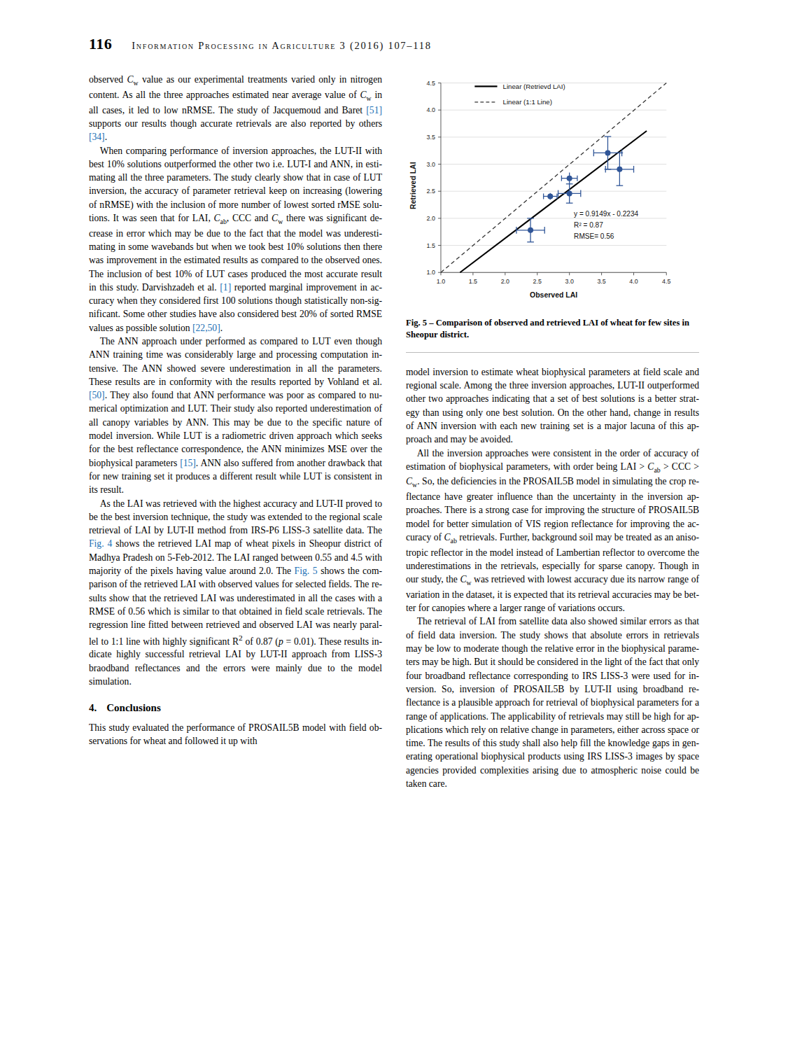116
Information Processing in Agriculture 3 (2016) 107–118
observed Cw value as our experimental treatments varied only in nitrogen content. As all the three approaches estimated near average value of Cw in all cases, it led to low nRMSE. The study of Jacquemoud and Baret [51] supports our results though accurate retrievals are also reported by others [34].
When comparing performance of inversion approaches, the LUT-II with best 10% solutions outperformed the other two i.e. LUT-I and ANN, in estimating all the three parameters. The study clearly show that in case of LUT inversion, the accuracy of parameter retrieval keep on increasing (lowering of nRMSE) with the inclusion of more number of lowest sorted rMSE solutions. It was seen that for LAI, Cab, CCC and Cw there was significant decrease in error which may be due to the fact that the model was underestimating in some wavebands but when we took best 10% solutions then there was improvement in the estimated results as compared to the observed ones. The inclusion of best 10% of LUT cases produced the most accurate result in this study. Darvishzadeh et al. [1] reported marginal improvement in accuracy when they considered first 100 solutions though statistically non-significant. Some other studies have also considered best 20% of sorted RMSE values as possible solution [22,50].
The ANN approach under performed as compared to LUT even though ANN training time was considerably large and processing computation intensive. The ANN showed severe underestimation in all the parameters. These results are in conformity with the results reported by Vohland et al. [50]. They also found that ANN performance was poor as compared to numerical optimization and LUT. Their study also reported underestimation of all canopy variables by ANN. This may be due to the specific nature of model inversion. While LUT is a radiometric driven approach which seeks for the best reflectance correspondence, the ANN minimizes MSE over the biophysical parameters [15]. ANN also suffered from another drawback that for new training set it produces a different result while LUT is consistent in its result.
As the LAI was retrieved with the highest accuracy and LUT-II proved to be the best inversion technique, the study was extended to the regional scale retrieval of LAI by LUT-II method from IRS-P6 LISS-3 satellite data. The Fig. 4 shows the retrieved LAI map of wheat pixels in Sheopur district of Madhya Pradesh on 5-Feb-2012. The LAI ranged between 0.55 and 4.5 with majority of the pixels having value around 2.0. The Fig. 5 shows the comparison of the retrieved LAI with observed values for selected fields. The results show that the retrieved LAI was underestimated in all the cases with a RMSE of 0.56 which is similar to that obtained in field scale retrievals. The regression line fitted between retrieved and observed LAI was nearly parallel to 1:1 line with highly significant R2 of 0.87 (p = 0.01). These results indicate highly successful retrieval LAI by LUT-II approach from LISS-3 braodband reflectances and the errors were mainly due to the model simulation.
4. Conclusions
This study evaluated the performance of PROSAIL5B model with field observations for wheat and followed it up with
4.5 4.0 3.5 3.0 2.5 2.0 1.5 1.0 1.0 1.5 2.0 2.5 3.0 3.5 4.0 4.5 y = 0.9149x - 0.2234 R² = 0.87 RMSE= 0.56 Linear (Retrievd LAI) Linear (1:1 Line) Retrieved LAI Observed LAI
Fig. 5 – Comparison of observed and retrieved LAI of wheat for few sites in Sheopur district.
model inversion to estimate wheat biophysical parameters at field scale and regional scale. Among the three inversion approaches, LUT-II outperformed other two approaches indicating that a set of best solutions is a better strategy than using only one best solution. On the other hand, change in results of ANN inversion with each new training set is a major lacuna of this approach and may be avoided.
All the inversion approaches were consistent in the order of accuracy of estimation of biophysical parameters, with order being LAI > Cab > CCC > Cw. So, the deficiencies in the PROSAIL5B model in simulating the crop reflectance have greater influence than the uncertainty in the inversion approaches. There is a strong case for improving the structure of PROSAIL5B model for better simulation of VIS region reflectance for improving the accuracy of Cab retrievals. Further, background soil may be treated as an anisotropic reflector in the model instead of Lambertian reflector to overcome the underestimations in the retrievals, especially for sparse canopy. Though in our study, the Cw was retrieved with lowest accuracy due its narrow range of variation in the dataset, it is expected that its retrieval accuracies may be better for canopies where a larger range of variations occurs.
The retrieval of LAI from satellite data also showed similar errors as that of field data inversion. The study shows that absolute errors in retrievals may be low to moderate though the relative error in the biophysical parameters may be high. But it should be considered in the light of the fact that only four broadband reflectance corresponding to IRS LISS-3 were used for inversion. So, inversion of PROSAIL5B by LUT-II using broadband reflectance is a plausible approach for retrieval of biophysical parameters for a range of applications. The applicability of retrievals may still be high for applications which rely on relative change in parameters, either across space or time. The results of this study shall also help fill the knowledge gaps in generating operational biophysical products using IRS LISS-3 images by space agencies provided complexities arising due to atmospheric noise could be taken care.